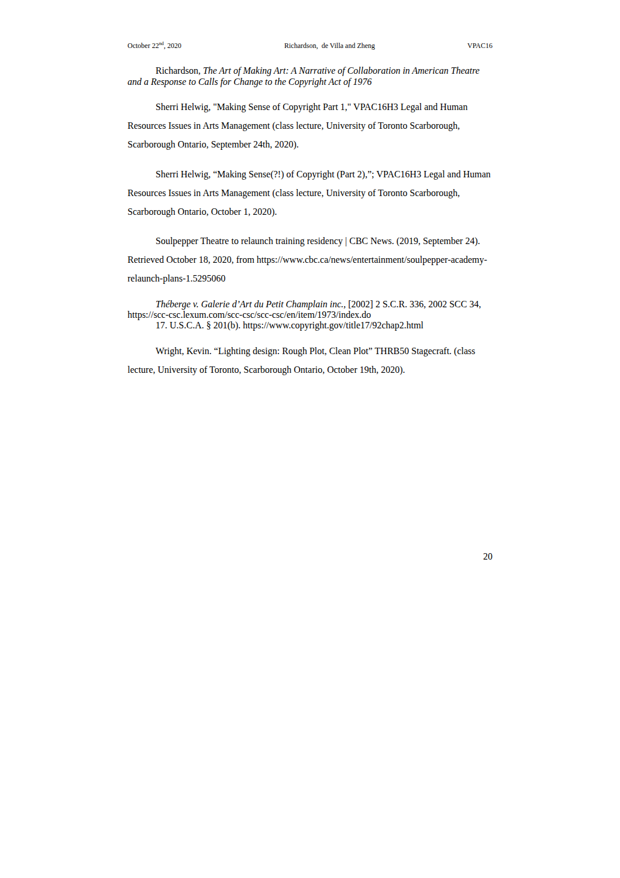October 22nd, 2020
Richardson, de Villa and Zheng
VPAC16
Richardson, The Art of Making Art: A Narrative of Collaboration in American Theatre and a Response to Calls for Change to the Copyright Act of 1976
Sherri Helwig, "Making Sense of Copyright Part 1," VPAC16H3 Legal and Human Resources Issues in Arts Management (class lecture, University of Toronto Scarborough, Scarborough Ontario, September 24th, 2020).
Sherri Helwig, “Making Sense(?!) of Copyright (Part 2),”; VPAC16H3 Legal and Human Resources Issues in Arts Management (class lecture, University of Toronto Scarborough, Scarborough Ontario, October 1, 2020).
Soulpepper Theatre to relaunch training residency | CBC News. (2019, September 24). Retrieved October 18, 2020, from https://www.cbc.ca/news/entertainment/soulpepper-academy-relaunch-plans-1.5295060
Théberge v. Galerie d’Art du Petit Champlain inc., [2002] 2 S.C.R. 336, 2002 SCC 34, https://scc-csc.lexum.com/scc-csc/scc-csc/en/item/1973/index.do
17. U.S.C.A. § 201(b). https://www.copyright.gov/title17/92chap2.html
Wright, Kevin. “Lighting design: Rough Plot, Clean Plot” THRB50 Stagecraft. (class lecture, University of Toronto, Scarborough Ontario, October 19th, 2020).
20